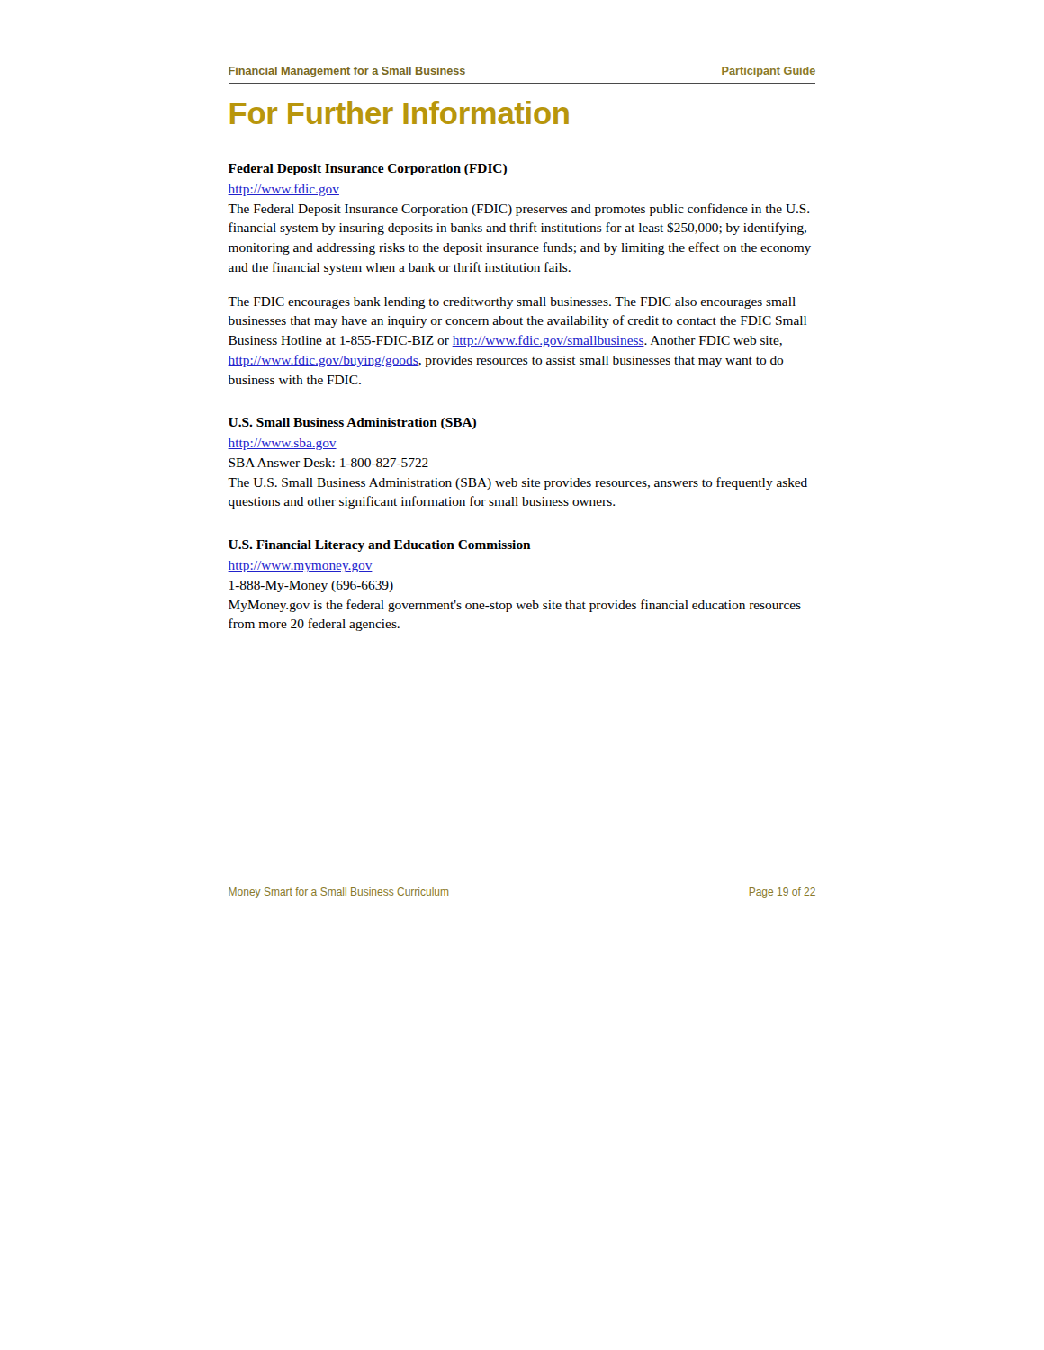Financial Management for a Small Business Participant Guide
For Further Information
Federal Deposit Insurance Corporation (FDIC)
http://www.fdic.gov
The Federal Deposit Insurance Corporation (FDIC) preserves and promotes public confidence in the U.S. financial system by insuring deposits in banks and thrift institutions for at least $250,000; by identifying, monitoring and addressing risks to the deposit insurance funds; and by limiting the effect on the economy and the financial system when a bank or thrift institution fails.
The FDIC encourages bank lending to creditworthy small businesses. The FDIC also encourages small businesses that may have an inquiry or concern about the availability of credit to contact the FDIC Small Business Hotline at 1-855-FDIC-BIZ or http://www.fdic.gov/smallbusiness. Another FDIC web site, http://www.fdic.gov/buying/goods, provides resources to assist small businesses that may want to do business with the FDIC.
U.S. Small Business Administration (SBA)
http://www.sba.gov
SBA Answer Desk: 1-800-827-5722
The U.S. Small Business Administration (SBA) web site provides resources, answers to frequently asked questions and other significant information for small business owners.
U.S. Financial Literacy and Education Commission
http://www.mymoney.gov
1-888-My-Money (696-6639)
MyMoney.gov is the federal government's one-stop web site that provides financial education resources from more 20 federal agencies.
Money Smart for a Small Business Curriculum Page 19 of 22